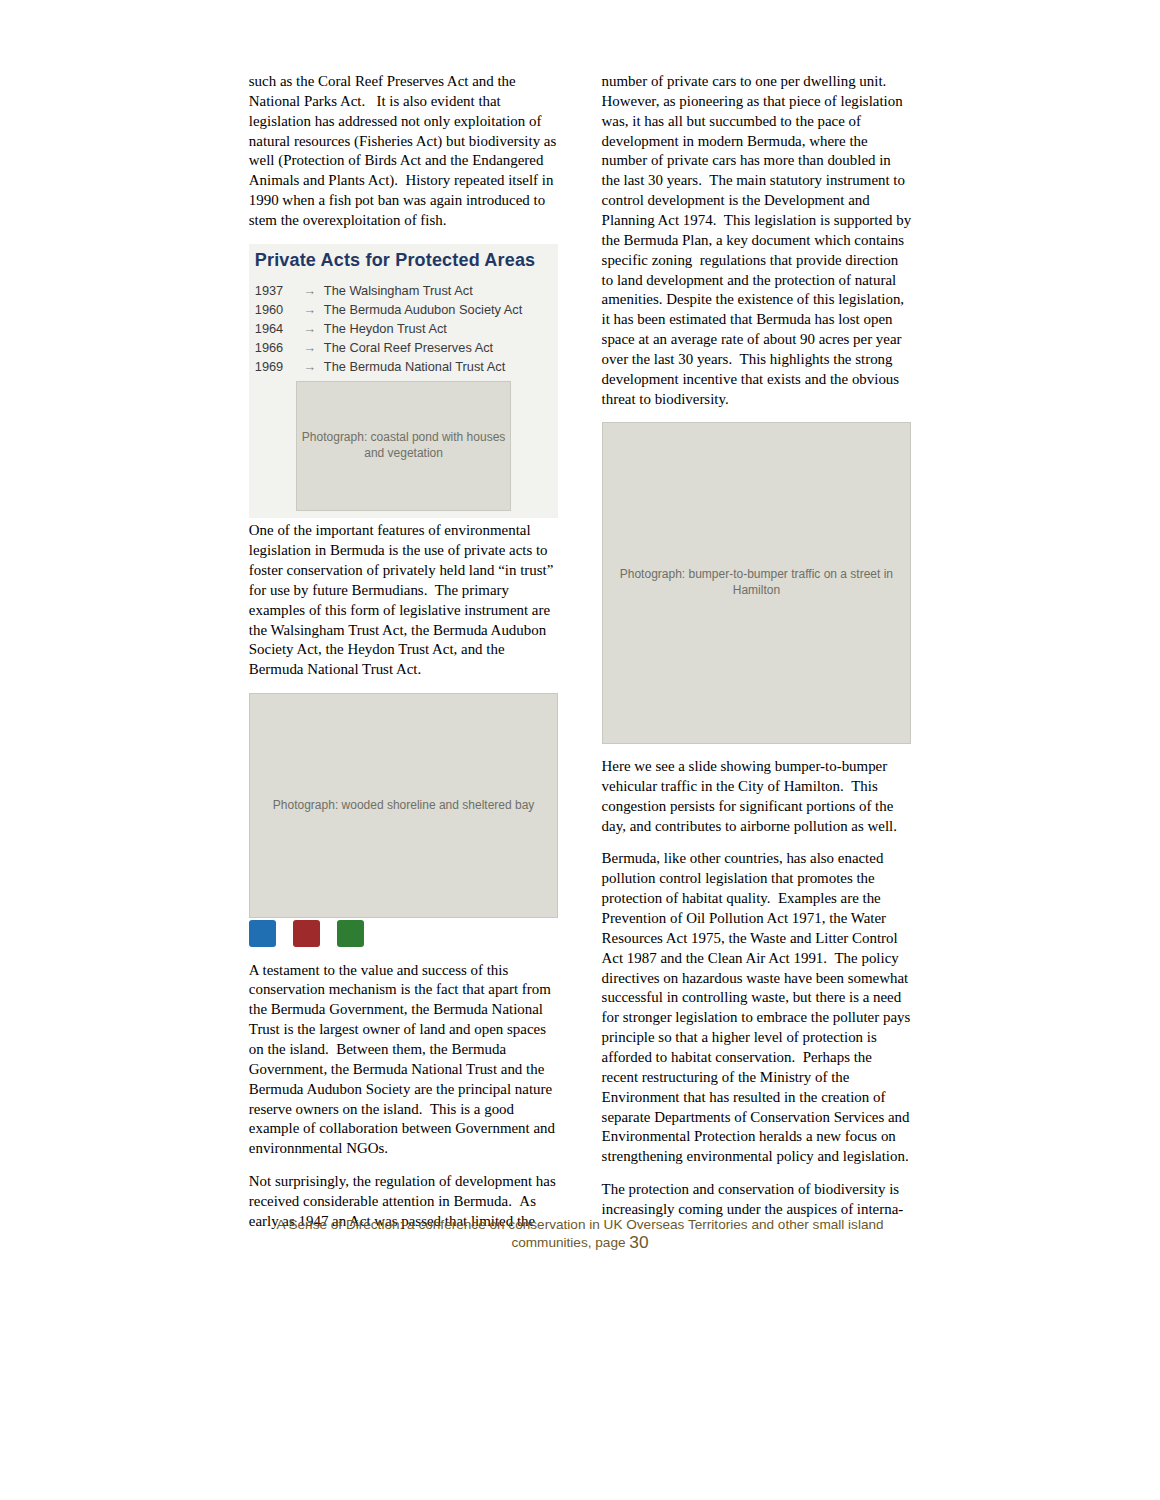such as the Coral Reef Preserves Act and the National Parks Act. It is also evident that legislation has addressed not only exploitation of natural resources (Fisheries Act) but biodiversity as well (Protection of Birds Act and the Endangered Animals and Plants Act). History repeated itself in 1990 when a fish pot ban was again introduced to stem the overexploitation of fish.
Private Acts for Protected Areas
| 1937 | → | The Walsingham Trust Act |
| 1960 | → | The Bermuda Audubon Society Act |
| 1964 | → | The Heydon Trust Act |
| 1966 | → | The Coral Reef Preserves Act |
| 1969 | → | The Bermuda National Trust Act |
Photograph: coastal pond with houses and vegetation
One of the important features of environmental legislation in Bermuda is the use of private acts to foster conservation of privately held land “in trust” for use by future Bermudians. The primary examples of this form of legislative instrument are the Walsingham Trust Act, the Bermuda Audubon Society Act, the Heydon Trust Act, and the Bermuda National Trust Act.
Photograph: wooded shoreline and sheltered bay
A testament to the value and success of this conservation mechanism is the fact that apart from the Bermuda Government, the Bermuda National Trust is the largest owner of land and open spaces on the island. Between them, the Bermuda Government, the Bermuda National Trust and the Bermuda Audubon Society are the principal nature reserve owners on the island. This is a good example of collaboration between Government and environnmental NGOs.
Not surprisingly, the regulation of development has received considerable attention in Bermuda. As early as 1947 an Act was passed that limited the number of private cars to one per dwelling unit. However, as pioneering as that piece of legislation was, it has all but succumbed to the pace of development in modern Bermuda, where the number of private cars has more than doubled in the last 30 years. The main statutory instrument to control development is the Development and Planning Act 1974. This legislation is supported by the Bermuda Plan, a key document which contains specific zoning regulations that provide direction to land development and the protection of natural amenities. Despite the existence of this legislation, it has been estimated that Bermuda has lost open space at an average rate of about 90 acres per year over the last 30 years. This highlights the strong development incentive that exists and the obvious threat to biodiversity.
Photograph: bumper-to-bumper traffic on a street in Hamilton
Here we see a slide showing bumper-to-bumper vehicular traffic in the City of Hamilton. This congestion persists for significant portions of the day, and contributes to airborne pollution as well.
Bermuda, like other countries, has also enacted pollution control legislation that promotes the protection of habitat quality. Examples are the Prevention of Oil Pollution Act 1971, the Water Resources Act 1975, the Waste and Litter Control Act 1987 and the Clean Air Act 1991. The policy directives on hazardous waste have been somewhat successful in controlling waste, but there is a need for stronger legislation to embrace the polluter pays principle so that a higher level of protection is afforded to habitat conservation. Perhaps the recent restructuring of the Ministry of the Environment that has resulted in the creation of separate Departments of Conservation Services and Environmental Protection heralds a new focus on strengthening environmental policy and legislation.
The protection and conservation of biodiversity is increasingly coming under the auspices of interna-
A Sense of Direction: a conference on conservation in UK Overseas Territories and other small island communities, page 30